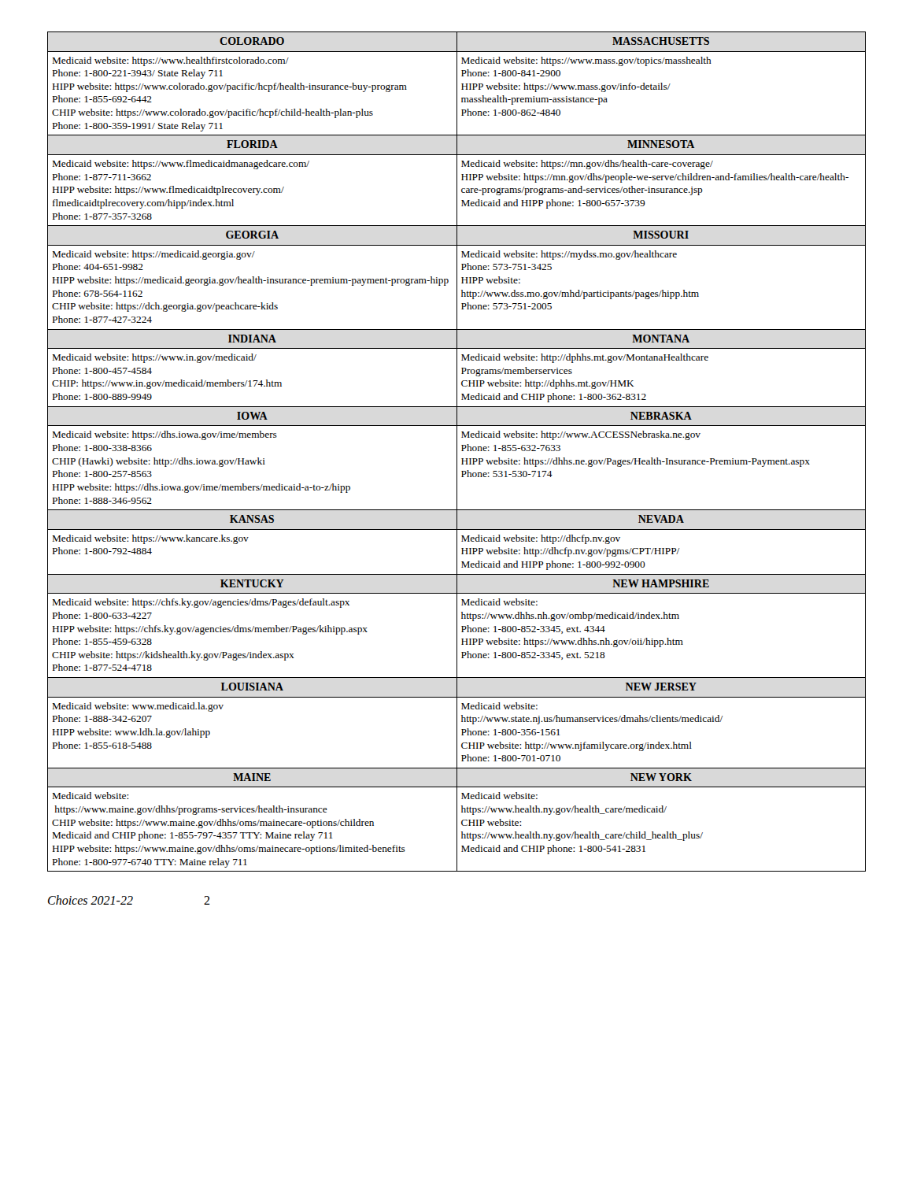| COLORADO | MASSACHUSETTS |
| --- | --- |
| Medicaid website: https://www.healthfirstcolorado.com/ Phone: 1-800-221-3943/ State Relay 711 HIPP website: https://www.colorado.gov/pacific/hcpf/health-insurance-buy-program Phone: 1-855-692-6442 CHIP website: https://www.colorado.gov/pacific/hcpf/child-health-plan-plus Phone: 1-800-359-1991/ State Relay 711 | Medicaid website: https://www.mass.gov/topics/masshealth Phone: 1-800-841-2900 HIPP website: https://www.mass.gov/info-details/ masshealth-premium-assistance-pa Phone: 1-800-862-4840 |
| FLORIDA | MINNESOTA |
| Medicaid website: https://www.flmedicaidmanagedcare.com/ Phone: 1-877-711-3662 HIPP website: https://www.flmedicaidtplrecovery.com/ flmedicaidtplrecovery.com/hipp/index.html Phone: 1-877-357-3268 | Medicaid website: https://mn.gov/dhs/health-care-coverage/ HIPP website: https://mn.gov/dhs/people-we-serve/children-and-families/health-care/health-care-programs/programs-and-services/other-insurance.jsp Medicaid and HIPP phone: 1-800-657-3739 |
| GEORGIA | MISSOURI |
| Medicaid website: https://medicaid.georgia.gov/ Phone: 404-651-9982 HIPP website: https://medicaid.georgia.gov/health-insurance-premium-payment-program-hipp Phone: 678-564-1162 CHIP website: https://dch.georgia.gov/peachcare-kids Phone: 1-877-427-3224 | Medicaid website: https://mydss.mo.gov/healthcare Phone: 573-751-3425 HIPP website: http://www.dss.mo.gov/mhd/participants/pages/hipp.htm Phone: 573-751-2005 |
| INDIANA | MONTANA |
| Medicaid website: https://www.in.gov/medicaid/ Phone: 1-800-457-4584 CHIP: https://www.in.gov/medicaid/members/174.htm Phone: 1-800-889-9949 | Medicaid website: http://dphhs.mt.gov/MontanaHealthcare Programs/memberservices CHIP website: http://dphhs.mt.gov/HMK Medicaid and CHIP phone: 1-800-362-8312 |
| IOWA | NEBRASKA |
| Medicaid website: https://dhs.iowa.gov/ime/members Phone: 1-800-338-8366 CHIP (Hawki) website: http://dhs.iowa.gov/Hawki Phone: 1-800-257-8563 HIPP website: https://dhs.iowa.gov/ime/members/medicaid-a-to-z/hipp Phone: 1-888-346-9562 | Medicaid website: http://www.ACCESSNebraska.ne.gov Phone: 1-855-632-7633 HIPP website: https://dhhs.ne.gov/Pages/Health-Insurance-Premium-Payment.aspx Phone: 531-530-7174 |
| KANSAS | NEVADA |
| Medicaid website: https://www.kancare.ks.gov Phone: 1-800-792-4884 | Medicaid website: http://dhcfp.nv.gov HIPP website: http://dhcfp.nv.gov/pgms/CPT/HIPP/ Medicaid and HIPP phone: 1-800-992-0900 |
| KENTUCKY | NEW HAMPSHIRE |
| Medicaid website: https://chfs.ky.gov/agencies/dms/Pages/default.aspx Phone: 1-800-633-4227 HIPP website: https://chfs.ky.gov/agencies/dms/member/Pages/kihipp.aspx Phone: 1-855-459-6328 CHIP website: https://kidshealth.ky.gov/Pages/index.aspx Phone: 1-877-524-4718 | Medicaid website: https://www.dhhs.nh.gov/ombp/medicaid/index.htm Phone: 1-800-852-3345, ext. 4344 HIPP website: https://www.dhhs.nh.gov/oii/hipp.htm Phone: 1-800-852-3345, ext. 5218 |
| LOUISIANA | NEW JERSEY |
| Medicaid website: www.medicaid.la.gov Phone: 1-888-342-6207 HIPP website: www.ldh.la.gov/lahipp Phone: 1-855-618-5488 | Medicaid website: http://www.state.nj.us/humanservices/dmahs/clients/medicaid/ Phone: 1-800-356-1561 CHIP website: http://www.njfamilycare.org/index.html Phone: 1-800-701-0710 |
| MAINE | NEW YORK |
| Medicaid website: https://www.maine.gov/dhhs/programs-services/health-insurance CHIP website: https://www.maine.gov/dhhs/oms/mainecare-options/children Medicaid and CHIP phone: 1-855-797-4357 TTY: Maine relay 711 HIPP website: https://www.maine.gov/dhhs/oms/mainecare-options/limited-benefits Phone: 1-800-977-6740 TTY: Maine relay 711 | Medicaid website: https://www.health.ny.gov/health_care/medicaid/ CHIP website: https://www.health.ny.gov/health_care/child_health_plus/ Medicaid and CHIP phone: 1-800-541-2831 |
Choices 2021-22 2